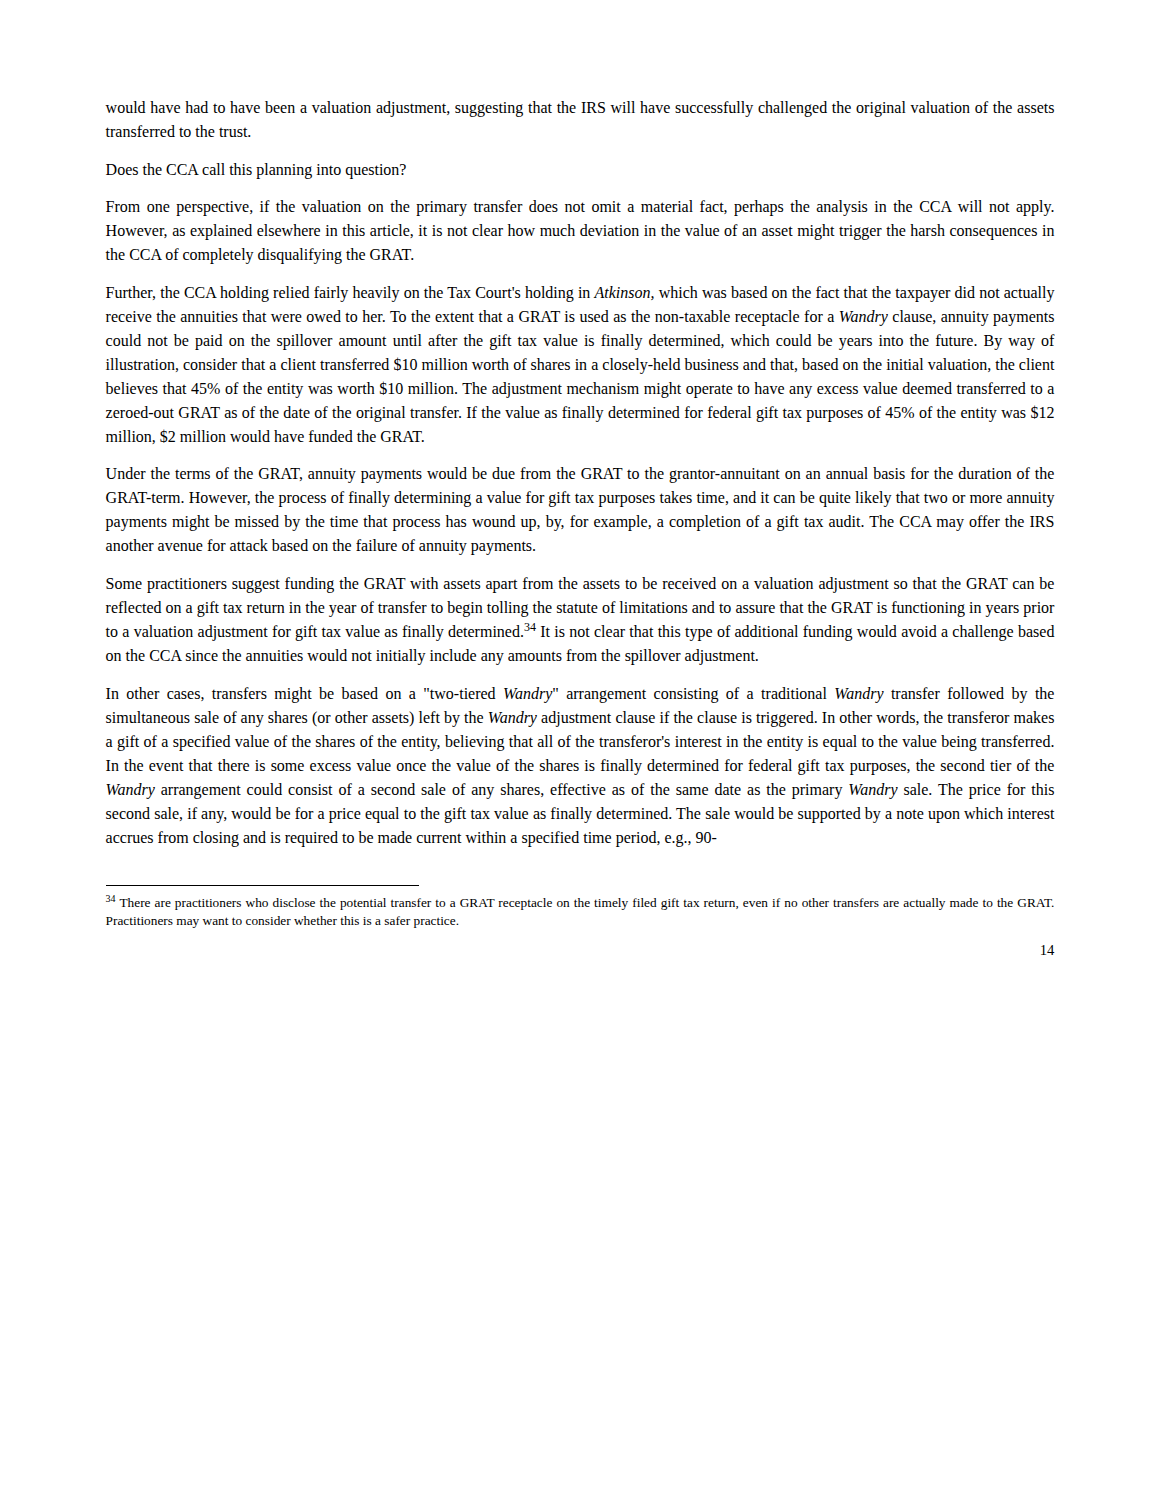would have had to have been a valuation adjustment, suggesting that the IRS will have successfully challenged the original valuation of the assets transferred to the trust.
Does the CCA call this planning into question?
From one perspective, if the valuation on the primary transfer does not omit a material fact, perhaps the analysis in the CCA will not apply. However, as explained elsewhere in this article, it is not clear how much deviation in the value of an asset might trigger the harsh consequences in the CCA of completely disqualifying the GRAT.
Further, the CCA holding relied fairly heavily on the Tax Court's holding in Atkinson, which was based on the fact that the taxpayer did not actually receive the annuities that were owed to her. To the extent that a GRAT is used as the non-taxable receptacle for a Wandry clause, annuity payments could not be paid on the spillover amount until after the gift tax value is finally determined, which could be years into the future. By way of illustration, consider that a client transferred $10 million worth of shares in a closely-held business and that, based on the initial valuation, the client believes that 45% of the entity was worth $10 million. The adjustment mechanism might operate to have any excess value deemed transferred to a zeroed-out GRAT as of the date of the original transfer. If the value as finally determined for federal gift tax purposes of 45% of the entity was $12 million, $2 million would have funded the GRAT.
Under the terms of the GRAT, annuity payments would be due from the GRAT to the grantor-annuitant on an annual basis for the duration of the GRAT-term. However, the process of finally determining a value for gift tax purposes takes time, and it can be quite likely that two or more annuity payments might be missed by the time that process has wound up, by, for example, a completion of a gift tax audit. The CCA may offer the IRS another avenue for attack based on the failure of annuity payments.
Some practitioners suggest funding the GRAT with assets apart from the assets to be received on a valuation adjustment so that the GRAT can be reflected on a gift tax return in the year of transfer to begin tolling the statute of limitations and to assure that the GRAT is functioning in years prior to a valuation adjustment for gift tax value as finally determined.34 It is not clear that this type of additional funding would avoid a challenge based on the CCA since the annuities would not initially include any amounts from the spillover adjustment.
In other cases, transfers might be based on a "two-tiered Wandry" arrangement consisting of a traditional Wandry transfer followed by the simultaneous sale of any shares (or other assets) left by the Wandry adjustment clause if the clause is triggered. In other words, the transferor makes a gift of a specified value of the shares of the entity, believing that all of the transferor's interest in the entity is equal to the value being transferred. In the event that there is some excess value once the value of the shares is finally determined for federal gift tax purposes, the second tier of the Wandry arrangement could consist of a second sale of any shares, effective as of the same date as the primary Wandry sale. The price for this second sale, if any, would be for a price equal to the gift tax value as finally determined. The sale would be supported by a note upon which interest accrues from closing and is required to be made current within a specified time period, e.g., 90-
34 There are practitioners who disclose the potential transfer to a GRAT receptacle on the timely filed gift tax return, even if no other transfers are actually made to the GRAT. Practitioners may want to consider whether this is a safer practice.
14